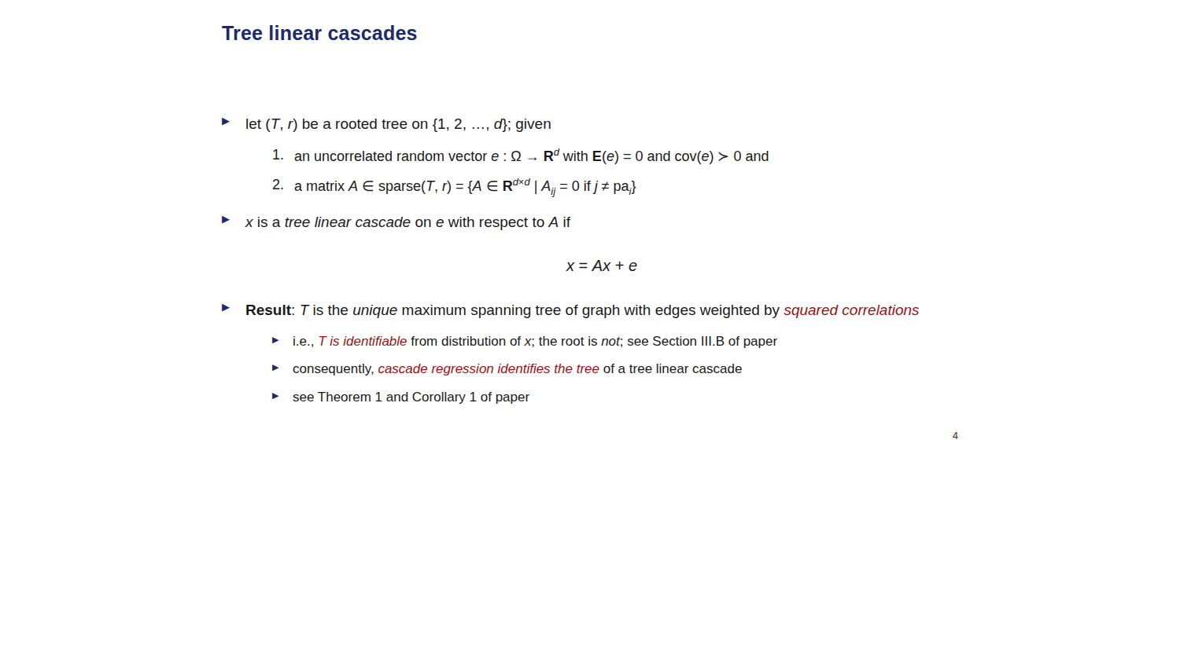Tree linear cascades
let (T, r) be a rooted tree on {1, 2, …, d}; given
an uncorrelated random vector e : Ω → Rd with E(e) = 0 and cov(e) ≻ 0 and
a matrix A ∈ sparse(T, r) = {A ∈ Rd×d | Aij = 0 if j ≠ pai}
x is a tree linear cascade on e with respect to A if
x = Ax + e
Result: T is the unique maximum spanning tree of graph with edges weighted by squared correlations
i.e., T is identifiable from distribution of x; the root is not; see Section III.B of paper
consequently, cascade regression identifies the tree of a tree linear cascade
see Theorem 1 and Corollary 1 of paper
4